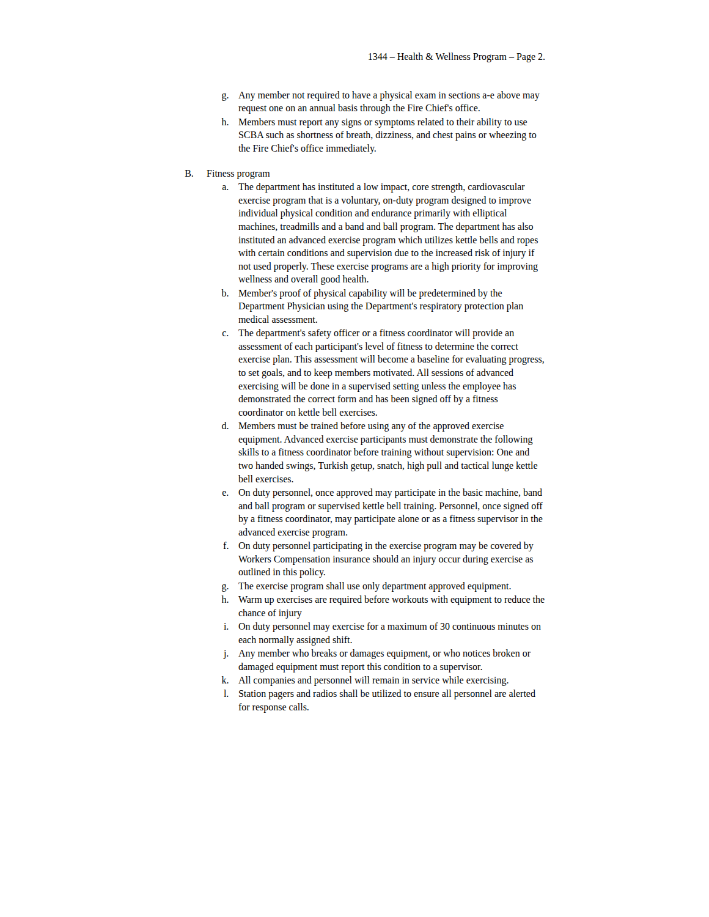1344 – Health & Wellness Program – Page 2.
Any member not required to have a physical exam in sections a-e above may request one on an annual basis through the Fire Chief's office.
Members must report any signs or symptoms related to their ability to use SCBA such as shortness of breath, dizziness, and chest pains or wheezing to the Fire Chief's office immediately.
Fitness program
The department has instituted a low impact, core strength, cardiovascular exercise program that is a voluntary, on-duty program designed to improve individual physical condition and endurance primarily with elliptical machines, treadmills and a band and ball program. The department has also instituted an advanced exercise program which utilizes kettle bells and ropes with certain conditions and supervision due to the increased risk of injury if not used properly. These exercise programs are a high priority for improving wellness and overall good health.
Member's proof of physical capability will be predetermined by the Department Physician using the Department's respiratory protection plan medical assessment.
The department's safety officer or a fitness coordinator will provide an assessment of each participant's level of fitness to determine the correct exercise plan. This assessment will become a baseline for evaluating progress, to set goals, and to keep members motivated. All sessions of advanced exercising will be done in a supervised setting unless the employee has demonstrated the correct form and has been signed off by a fitness coordinator on kettle bell exercises.
Members must be trained before using any of the approved exercise equipment. Advanced exercise participants must demonstrate the following skills to a fitness coordinator before training without supervision: One and two handed swings, Turkish getup, snatch, high pull and tactical lunge kettle bell exercises.
On duty personnel, once approved may participate in the basic machine, band and ball program or supervised kettle bell training. Personnel, once signed off by a fitness coordinator, may participate alone or as a fitness supervisor in the advanced exercise program.
On duty personnel participating in the exercise program may be covered by Workers Compensation insurance should an injury occur during exercise as outlined in this policy.
The exercise program shall use only department approved equipment.
Warm up exercises are required before workouts with equipment to reduce the chance of injury
On duty personnel may exercise for a maximum of 30 continuous minutes on each normally assigned shift.
Any member who breaks or damages equipment, or who notices broken or damaged equipment must report this condition to a supervisor.
All companies and personnel will remain in service while exercising.
Station pagers and radios shall be utilized to ensure all personnel are alerted for response calls.